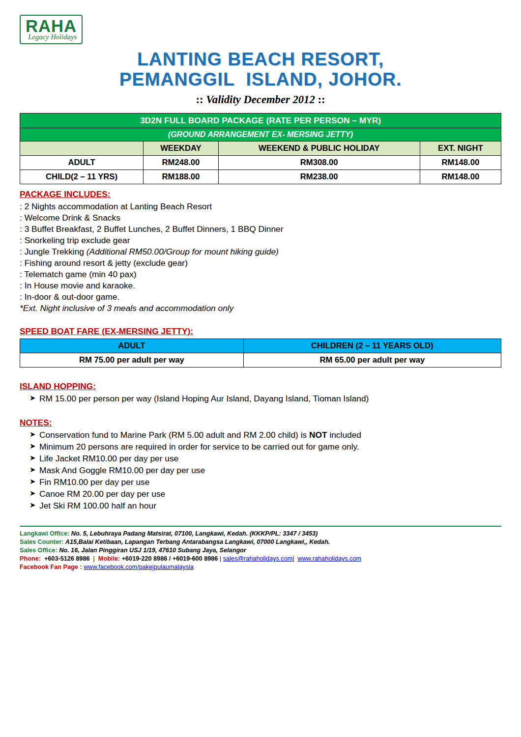RAHA
Legacy Holidays
LANTING BEACH RESORT,
PEMANGGIL ISLAND, JOHOR.
:: Validity December 2012 ::
| 3D2N FULL BOARD PACKAGE (RATE PER PERSON – MYR) |
| --- |
| (GROUND ARRANGEMENT EX- MERSING JETTY) |
| | WEEKDAY | WEEKEND & PUBLIC HOLIDAY | EXT. NIGHT |
| ADULT | RM248.00 | RM308.00 | RM148.00 |
| CHILD(2 – 11 YRS) | RM188.00 | RM238.00 | RM148.00 |
PACKAGE INCLUDES:
: 2 Nights accommodation at Lanting Beach Resort
: Welcome Drink & Snacks
: 3 Buffet Breakfast, 2 Buffet Lunches, 2 Buffet Dinners, 1 BBQ Dinner
: Snorkeling trip exclude gear
: Jungle Trekking (Additional RM50.00/Group for mount hiking guide)
: Fishing around resort & jetty (exclude gear)
: Telematch game (min 40 pax)
: In House movie and karaoke.
: In-door & out-door game.
*Ext. Night inclusive of 3 meals and accommodation only
SPEED BOAT FARE (EX-MERSING JETTY):
| ADULT | CHILDREN (2 – 11 YEARS OLD) |
| --- | --- |
| RM 75.00 per adult per way | RM 65.00 per adult per way |
ISLAND HOPPING:
RM 15.00 per person per way (Island Hoping Aur Island, Dayang Island, Tioman Island)
NOTES:
Conservation fund to Marine Park (RM 5.00 adult and RM 2.00 child) is NOT included
Minimum 20 persons are required in order for service to be carried out for game only.
Life Jacket RM10.00 per day per use
Mask And Goggle RM10.00 per day per use
Fin RM10.00 per day per use
Canoe RM 20.00 per day per use
Jet Ski RM 100.00 half an hour
Langkawi Office: No. 5, Lebuhraya Padang Matsirat, 07100, Langkawi, Kedah. (KKKP/PL: 3347 / 3453)
Sales Counter: A15,Balai Ketibaan, Lapangan Terbang Antarabangsa Langkawi, 07000 Langkawi,, Kedah.
Sales Office: No. 16, Jalan Pinggiran USJ 1/19, 47610 Subang Jaya, Selangor
Phone: +603-5126 8986 | Mobile: +6019-220 8986 / +6019-600 8986 | sales@rahaholidays.com| www.rahaholidays.com
Facebook Fan Page : www.facebook.com/pakejpulaumalaysia